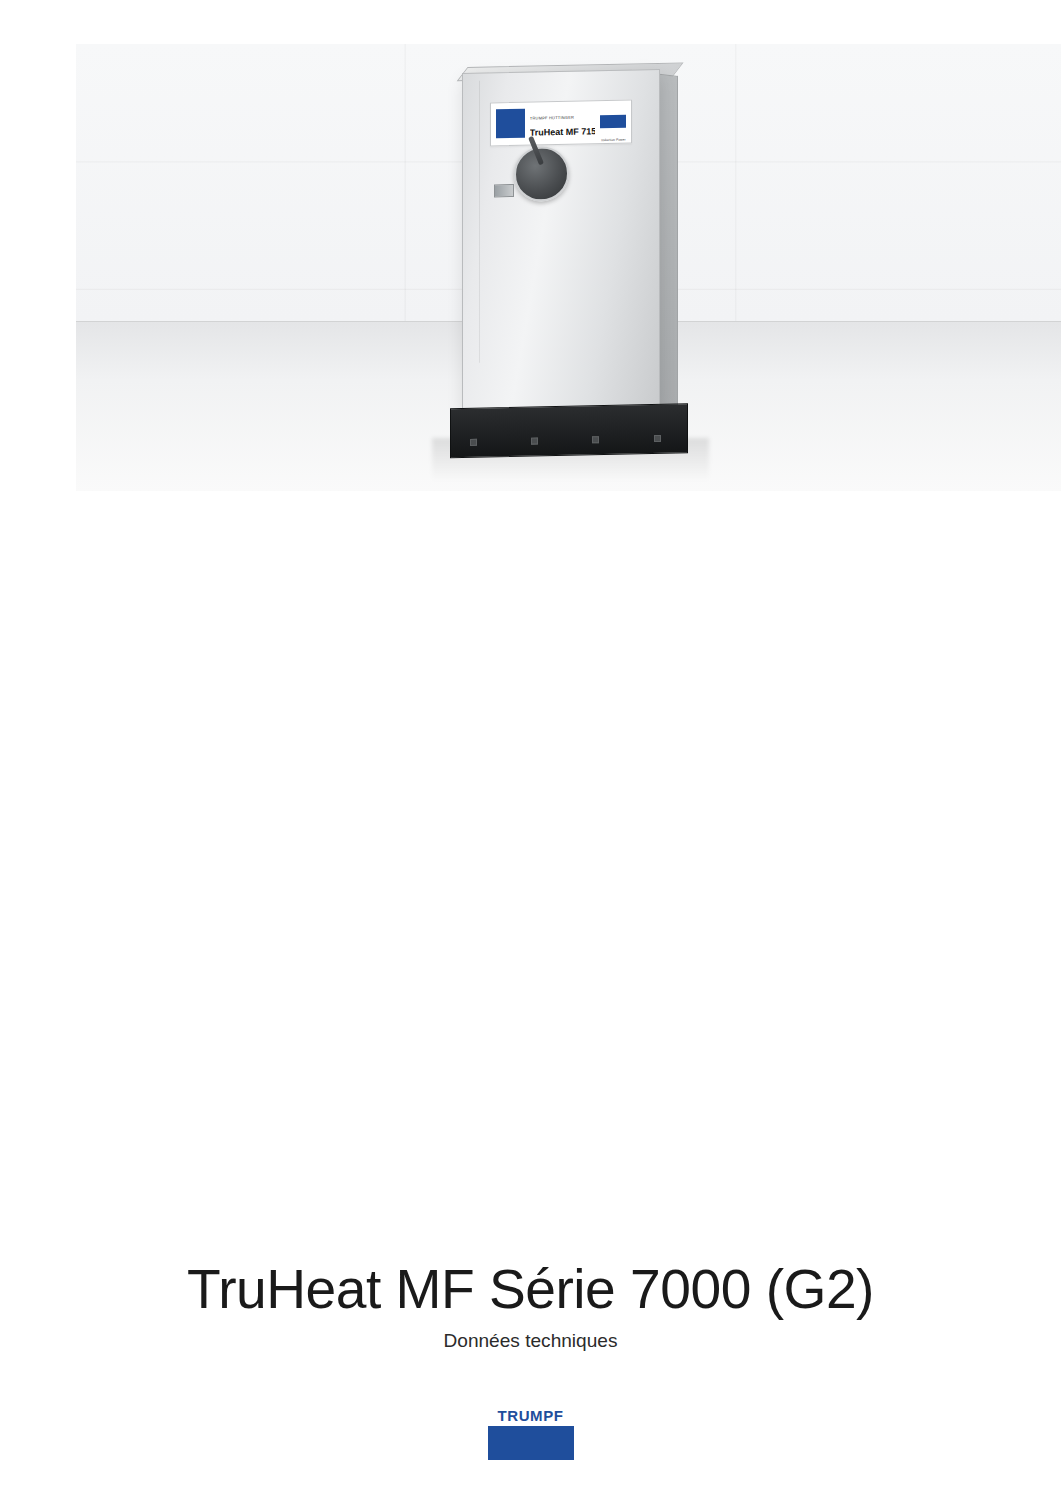TRUMPF Hüttinger
TruHeat MF 7150 Induction Power
TruHeat MF Série 7000 (G2)
Données techniques
TRUMPF